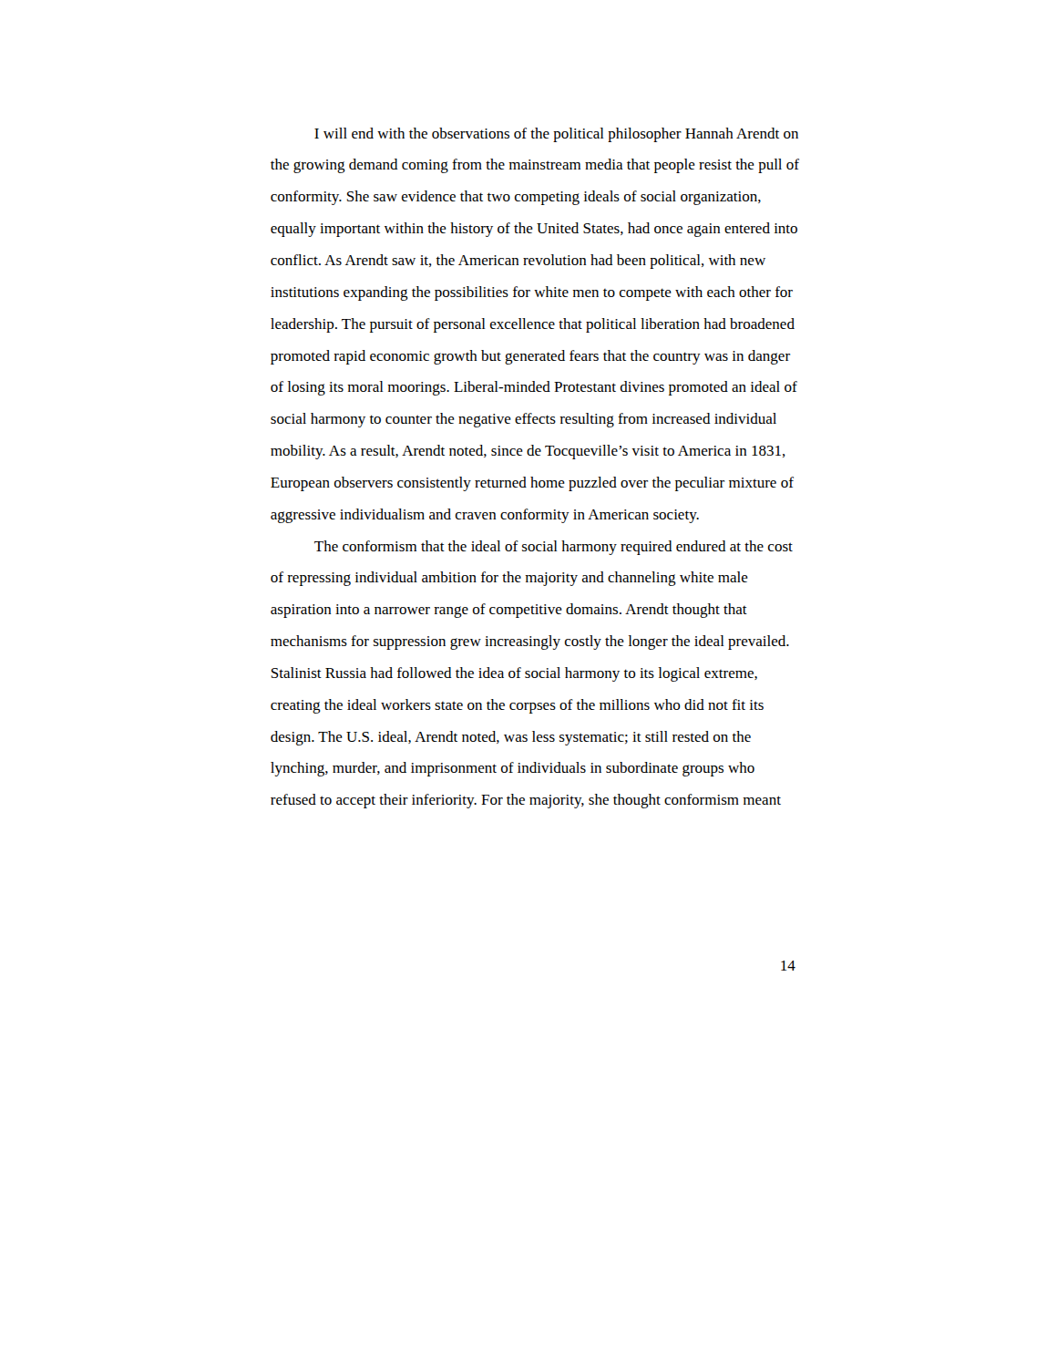I will end with the observations of the political philosopher Hannah Arendt on the growing demand coming from the mainstream media that people resist the pull of conformity. She saw evidence that two competing ideals of social organization, equally important within the history of the United States, had once again entered into conflict. As Arendt saw it, the American revolution had been political, with new institutions expanding the possibilities for white men to compete with each other for leadership. The pursuit of personal excellence that political liberation had broadened promoted rapid economic growth but generated fears that the country was in danger of losing its moral moorings. Liberal-minded Protestant divines promoted an ideal of social harmony to counter the negative effects resulting from increased individual mobility. As a result, Arendt noted, since de Tocqueville’s visit to America in 1831, European observers consistently returned home puzzled over the peculiar mixture of aggressive individualism and craven conformity in American society.
The conformism that the ideal of social harmony required endured at the cost of repressing individual ambition for the majority and channeling white male aspiration into a narrower range of competitive domains. Arendt thought that mechanisms for suppression grew increasingly costly the longer the ideal prevailed. Stalinist Russia had followed the idea of social harmony to its logical extreme, creating the ideal workers state on the corpses of the millions who did not fit its design. The U.S. ideal, Arendt noted, was less systematic; it still rested on the lynching, murder, and imprisonment of individuals in subordinate groups who refused to accept their inferiority. For the majority, she thought conformism meant
14